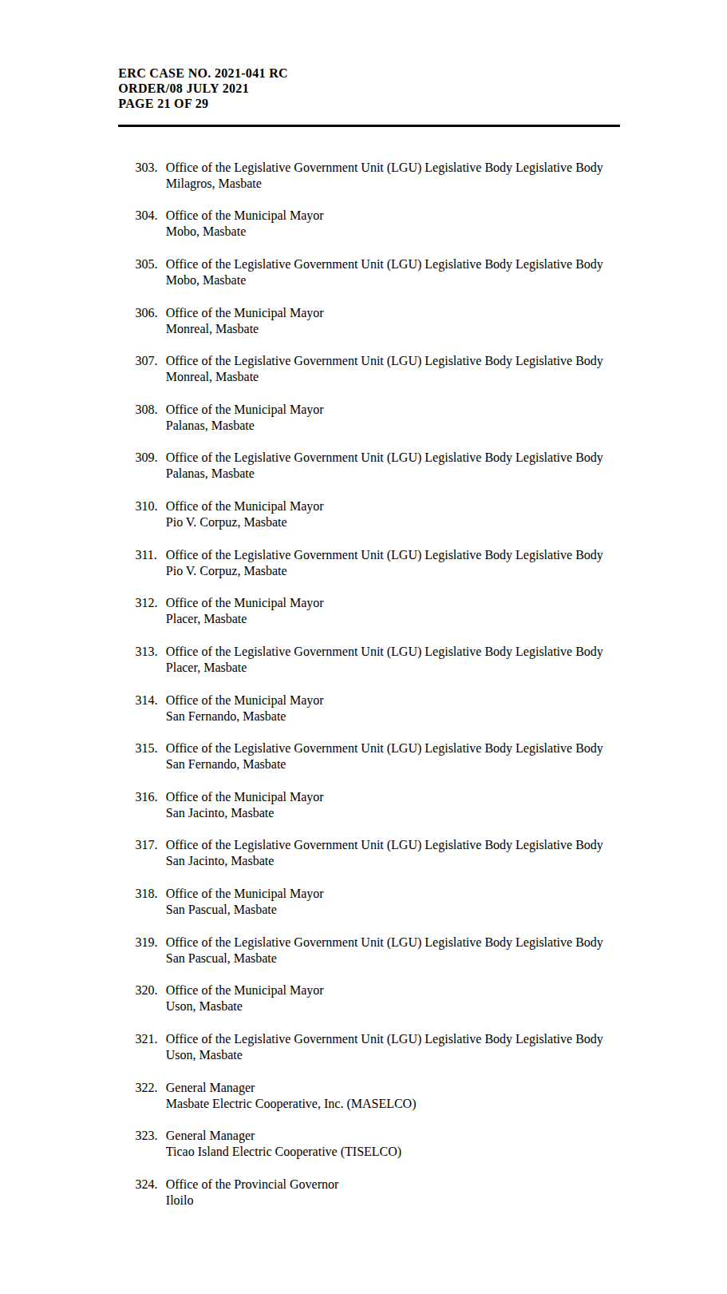ERC CASE NO. 2021-041 RC ORDER/08 JULY 2021 PAGE 21 OF 29
303. Office of the Legislative Government Unit (LGU) Legislative Body Legislative Body Milagros, Masbate
304. Office of the Municipal Mayor Mobo, Masbate
305. Office of the Legislative Government Unit (LGU) Legislative Body Legislative Body Mobo, Masbate
306. Office of the Municipal Mayor Monreal, Masbate
307. Office of the Legislative Government Unit (LGU) Legislative Body Legislative Body Monreal, Masbate
308. Office of the Municipal Mayor Palanas, Masbate
309. Office of the Legislative Government Unit (LGU) Legislative Body Legislative Body Palanas, Masbate
310. Office of the Municipal Mayor Pio V. Corpuz, Masbate
311. Office of the Legislative Government Unit (LGU) Legislative Body Legislative Body Pio V. Corpuz, Masbate
312. Office of the Municipal Mayor Placer, Masbate
313. Office of the Legislative Government Unit (LGU) Legislative Body Legislative Body Placer, Masbate
314. Office of the Municipal Mayor San Fernando, Masbate
315. Office of the Legislative Government Unit (LGU) Legislative Body Legislative Body San Fernando, Masbate
316. Office of the Municipal Mayor San Jacinto, Masbate
317. Office of the Legislative Government Unit (LGU) Legislative Body Legislative Body San Jacinto, Masbate
318. Office of the Municipal Mayor San Pascual, Masbate
319. Office of the Legislative Government Unit (LGU) Legislative Body Legislative Body San Pascual, Masbate
320. Office of the Municipal Mayor Uson, Masbate
321. Office of the Legislative Government Unit (LGU) Legislative Body Legislative Body Uson, Masbate
322. General Manager Masbate Electric Cooperative, Inc. (MASELCO)
323. General Manager Ticao Island Electric Cooperative (TISELCO)
324. Office of the Provincial Governor Iloilo